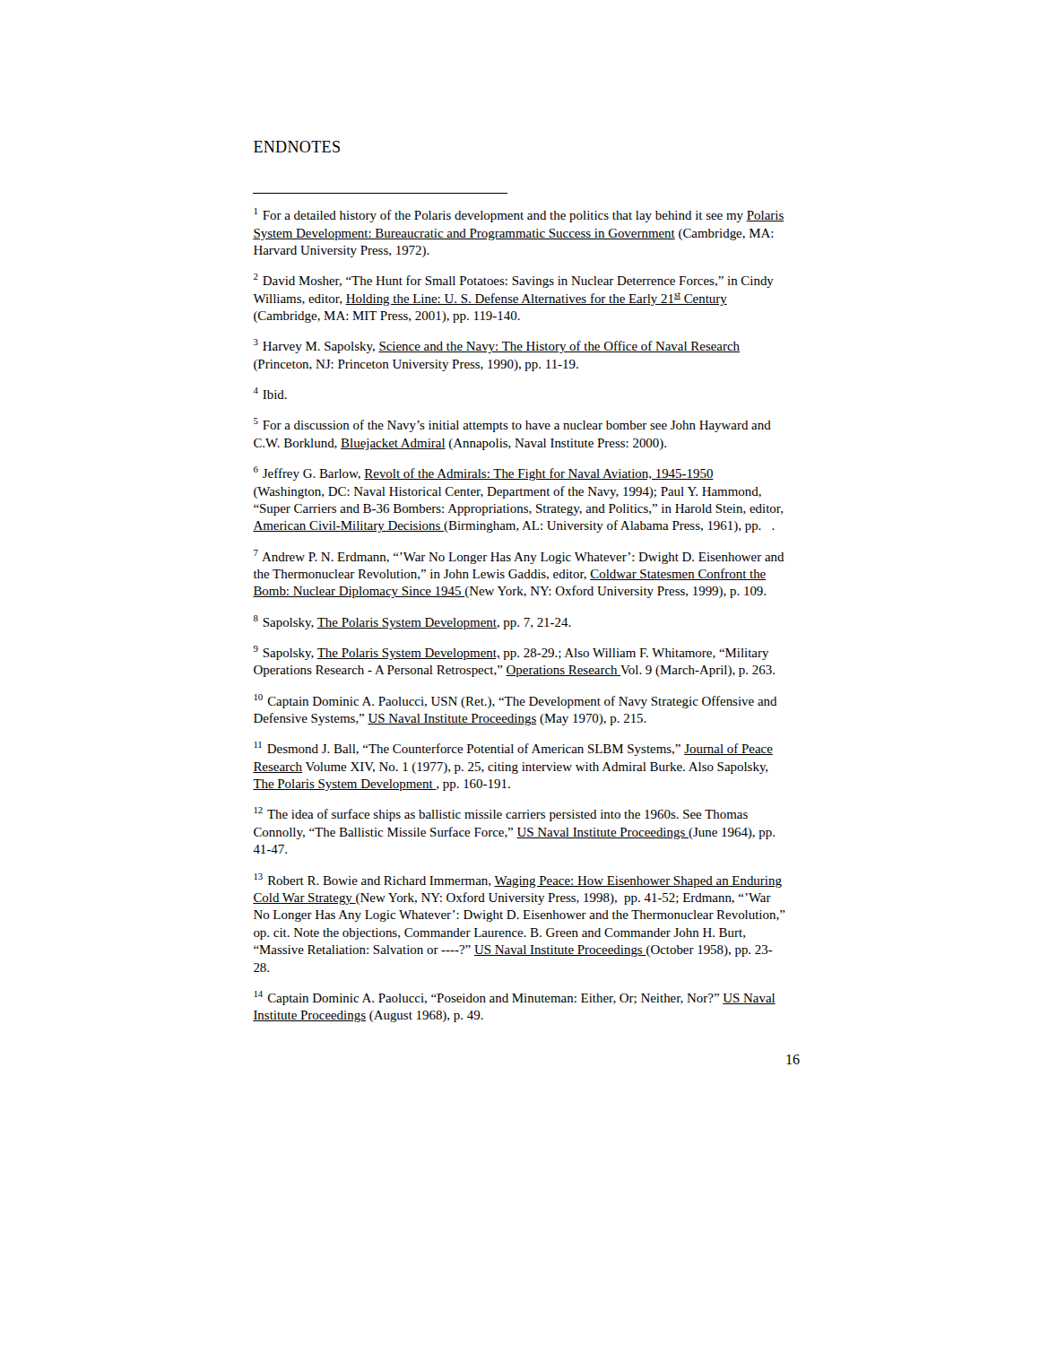ENDNOTES
1 For a detailed history of the Polaris development and the politics that lay behind it see my Polaris System Development: Bureaucratic and Programmatic Success in Government (Cambridge, MA: Harvard University Press, 1972).
2 David Mosher, “The Hunt for Small Potatoes: Savings in Nuclear Deterrence Forces,” in Cindy Williams, editor, Holding the Line: U. S. Defense Alternatives for the Early 21st Century (Cambridge, MA: MIT Press, 2001), pp. 119-140.
3 Harvey M. Sapolsky, Science and the Navy: The History of the Office of Naval Research (Princeton, NJ: Princeton University Press, 1990), pp. 11-19.
4 Ibid.
5 For a discussion of the Navy’s initial attempts to have a nuclear bomber see John Hayward and C.W. Borklund, Bluejacket Admiral (Annapolis, Naval Institute Press: 2000).
6 Jeffrey G. Barlow, Revolt of the Admirals: The Fight for Naval Aviation, 1945-1950 (Washington, DC: Naval Historical Center, Department of the Navy, 1994); Paul Y. Hammond, “Super Carriers and B-36 Bombers: Appropriations, Strategy, and Politics,” in Harold Stein, editor, American Civil-Military Decisions (Birmingham, AL: University of Alabama Press, 1961), pp. .
7 Andrew P. N. Erdmann, “’War No Longer Has Any Logic Whatever’: Dwight D. Eisenhower and the Thermonuclear Revolution,” in John Lewis Gaddis, editor, Coldwar Statesmen Confront the Bomb: Nuclear Diplomacy Since 1945 (New York, NY: Oxford University Press, 1999), p. 109.
8 Sapolsky, The Polaris System Development, pp. 7, 21-24.
9 Sapolsky, The Polaris System Development, pp. 28-29.; Also William F. Whitamore, “Military Operations Research - A Personal Retrospect,” Operations Research Vol. 9 (March-April), p. 263.
10 Captain Dominic A. Paolucci, USN (Ret.), “The Development of Navy Strategic Offensive and Defensive Systems,” US Naval Institute Proceedings (May 1970), p. 215.
11 Desmond J. Ball, “The Counterforce Potential of American SLBM Systems,” Journal of Peace Research Volume XIV, No. 1 (1977), p. 25, citing interview with Admiral Burke. Also Sapolsky, The Polaris System Development , pp. 160-191.
12 The idea of surface ships as ballistic missile carriers persisted into the 1960s. See Thomas Connolly, “The Ballistic Missile Surface Force,” US Naval Institute Proceedings (June 1964), pp. 41-47.
13 Robert R. Bowie and Richard Immerman, Waging Peace: How Eisenhower Shaped an Enduring Cold War Strategy (New York, NY: Oxford University Press, 1998), pp. 41-52; Erdmann, “’War No Longer Has Any Logic Whatever’: Dwight D. Eisenhower and the Thermonuclear Revolution,” op. cit. Note the objections, Commander Laurence. B. Green and Commander John H. Burt, “Massive Retaliation: Salvation or ----?” US Naval Institute Proceedings (October 1958), pp. 23-28.
14 Captain Dominic A. Paolucci, “Poseidon and Minuteman: Either, Or; Neither, Nor?” US Naval Institute Proceedings (August 1968), p. 49.
16